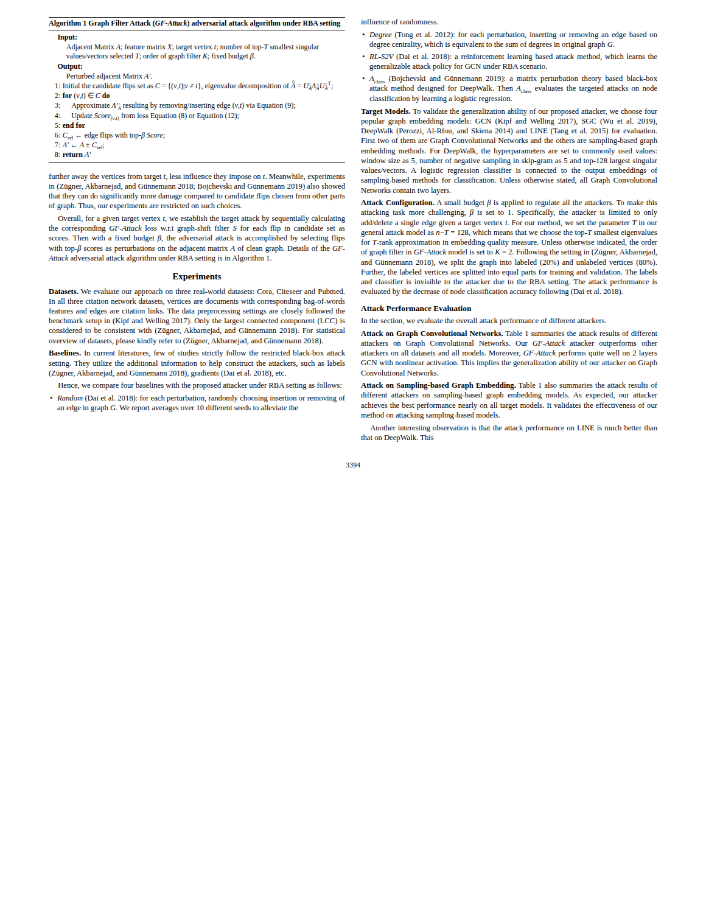Algorithm 1 Graph Filter Attack (GF-Attack) adversarial attack algorithm under RBA setting
Input:
Adjacent Matrix A; feature matrix X; target vertex t; number of top-T smallest singular values/vectors selected T; order of graph filter K; fixed budget β.
Output:
Perturbed adjacent Matrix A′.
Initial the candidate flips set as C = {(v,t)|v ≠ t}, eigenvalue decomposition of A = UAΛAUAT;
for (v,t) ∈ C do
Approximate Λ′A resulting by removing/inserting edge (v,t) via Equation (9);
Update Score(v,t) from loss Equation (8) or Equation (12);
end for
Csel ← edge flips with top-β Score;
A′ ← A ± Csel;
return A′
further away the vertices from target t, less influence they impose on t. Meanwhile, experiments in (Zügner, Akbarnejad, and Günnemann 2018; Bojchevski and Günnemann 2019) also showed that they can do significantly more damage compared to candidate flips chosen from other parts of graph. Thus, our experiments are restricted on such choices.
Overall, for a given target vertex t, we establish the target attack by sequentially calculating the corresponding GF-Attack loss w.r.t graph-shift filter S for each flip in candidate set as scores. Then with a fixed budget β, the adversarial attack is accomplished by selecting flips with top-β scores as perturbations on the adjacent matrix A of clean graph. Details of the GF-Attack adversarial attack algorithm under RBA setting is in Algorithm 1.
Experiments
Datasets. We evaluate our approach on three real-world datasets: Cora, Citeseer and Pubmed. In all three citation network datasets, vertices are documents with corresponding bag-of-words features and edges are citation links. The data preprocessing settings are closely followed the benchmark setup in (Kipf and Welling 2017). Only the largest connected component (LCC) is considered to be consistent with (Zügner, Akbarnejad, and Günnemann 2018). For statistical overview of datasets, please kindly refer to (Zügner, Akbarnejad, and Günnemann 2018).
Baselines. In current literatures, few of studies strictly follow the restricted black-box attack setting. They utilize the additional information to help construct the attackers, such as labels (Zügner, Akbarnejad, and Günnemann 2018), gradients (Dai et al. 2018), etc.
Hence, we compare four baselines with the proposed attacker under RBA setting as follows:
Random (Dai et al. 2018): for each perturbation, randomly choosing insertion or removing of an edge in graph G. We report averages over 10 different seeds to alleviate the
influence of randomness.
Degree (Tong et al. 2012): for each perturbation, inserting or removing an edge based on degree centrality, which is equivalent to the sum of degrees in original graph G.
RL-S2V (Dai et al. 2018): a reinforcement learning based attack method, which learns the generalizable attack policy for GCN under RBA scenario.
Aclass (Bojchevski and Günnemann 2019): a matrix perturbation theory based black-box attack method designed for DeepWalk. Then Aclass evaluates the targeted attacks on node classification by learning a logistic regression.
Target Models. To validate the generalization ability of our proposed attacker, we choose four popular graph embedding models: GCN (Kipf and Welling 2017), SGC (Wu et al. 2019), DeepWalk (Perozzi, Al-Rfou, and Skiena 2014) and LINE (Tang et al. 2015) for evaluation. First two of them are Graph Convolutional Networks and the others are sampling-based graph embedding methods. For DeepWalk, the hyperparameters are set to commonly used values: window size as 5, number of negative sampling in skip-gram as 5 and top-128 largest singular values/vectors. A logistic regression classifier is connected to the output embeddings of sampling-based methods for classification. Unless otherwise stated, all Graph Convolutional Networks contain two layers.
Attack Configuration. A small budget β is applied to regulate all the attackers. To make this attacking task more challenging, β is set to 1. Specifically, the attacker is limited to only add/delete a single edge given a target vertex t. For our method, we set the parameter T in our general attack model as n−T = 128, which means that we choose the top-T smallest eigenvalues for T-rank approximation in embedding quality measure. Unless otherwise indicated, the order of graph filter in GF-Attack model is set to K = 2. Following the setting in (Zügner, Akbarnejad, and Günnemann 2018), we split the graph into labeled (20%) and unlabeled vertices (80%). Further, the labeled vertices are splitted into equal parts for training and validation. The labels and classifier is invisible to the attacker due to the RBA setting. The attack performance is evaluated by the decrease of node classification accuracy following (Dai et al. 2018).
Attack Performance Evaluation
In the section, we evaluate the overall attack performance of different attackers.
Attack on Graph Convolutional Networks. Table 1 summaries the attack results of different attackers on Graph Convolutional Networks. Our GF-Attack attacker outperforms other attackers on all datasets and all models. Moreover, GF-Attack performs quite well on 2 layers GCN with nonlinear activation. This implies the generalization ability of our attacker on Graph Convolutional Networks.
Attack on Sampling-based Graph Embedding. Table 1 also summaries the attack results of different attackers on sampling-based graph embedding models. As expected, our attacker achieves the best performance nearly on all target models. It validates the effectiveness of our method on attacking sampling-based models.
Another interesting observation is that the attack performance on LINE is much better than that on DeepWalk. This
3394